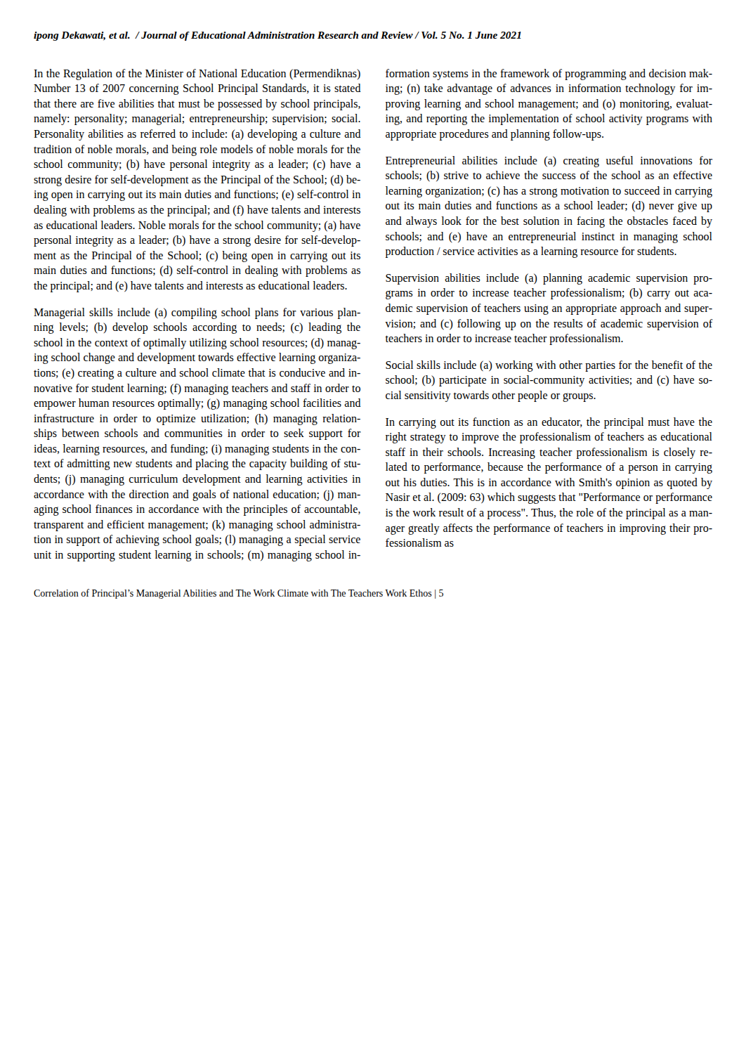ipong Dekawati, et al. / Journal of Educational Administration Research and Review / Vol. 5 No. 1 June 2021
In the Regulation of the Minister of National Education (Permendiknas) Number 13 of 2007 concerning School Principal Standards, it is stated that there are five abilities that must be possessed by school principals, namely: personality; managerial; entrepreneurship; supervision; social. Personality abilities as referred to include: (a) developing a culture and tradition of noble morals, and being role models of noble morals for the school community; (b) have personal integrity as a leader; (c) have a strong desire for self-development as the Principal of the School; (d) being open in carrying out its main duties and functions; (e) self-control in dealing with problems as the principal; and (f) have talents and interests as educational leaders. Noble morals for the school community; (a) have personal integrity as a leader; (b) have a strong desire for self-development as the Principal of the School; (c) being open in carrying out its main duties and functions; (d) self-control in dealing with problems as the principal; and (e) have talents and interests as educational leaders.
Managerial skills include (a) compiling school plans for various planning levels; (b) develop schools according to needs; (c) leading the school in the context of optimally utilizing school resources; (d) managing school change and development towards effective learning organizations; (e) creating a culture and school climate that is conducive and innovative for student learning; (f) managing teachers and staff in order to empower human resources optimally; (g) managing school facilities and infrastructure in order to optimize utilization; (h) managing relationships between schools and communities in order to seek support for ideas, learning resources, and funding; (i) managing students in the context of admitting new students and placing the capacity building of students; (j) managing curriculum development and learning activities in accordance with the direction and goals of national education; (j) managing school finances in accordance with the principles of accountable, transparent and efficient management; (k) managing school administration in support of achieving school goals; (l) managing a special service unit in supporting student learning in schools; (m) managing school information systems in the framework of programming and decision making; (n) take advantage of advances in information technology for improving learning and school management; and (o) monitoring, evaluating, and reporting the implementation of school activity programs with appropriate procedures and planning follow-ups.
Entrepreneurial abilities include (a) creating useful innovations for schools; (b) strive to achieve the success of the school as an effective learning organization; (c) has a strong motivation to succeed in carrying out its main duties and functions as a school leader; (d) never give up and always look for the best solution in facing the obstacles faced by schools; and (e) have an entrepreneurial instinct in managing school production / service activities as a learning resource for students.
Supervision abilities include (a) planning academic supervision programs in order to increase teacher professionalism; (b) carry out academic supervision of teachers using an appropriate approach and supervision; and (c) following up on the results of academic supervision of teachers in order to increase teacher professionalism.
Social skills include (a) working with other parties for the benefit of the school; (b) participate in social-community activities; and (c) have social sensitivity towards other people or groups.
In carrying out its function as an educator, the principal must have the right strategy to improve the professionalism of teachers as educational staff in their schools. Increasing teacher professionalism is closely related to performance, because the performance of a person in carrying out his duties. This is in accordance with Smith's opinion as quoted by Nasir et al. (2009: 63) which suggests that "Performance or performance is the work result of a process". Thus, the role of the principal as a manager greatly affects the performance of teachers in improving their professionalism as
Correlation of Principal’s Managerial Abilities and The Work Climate with The Teachers Work Ethos | 5